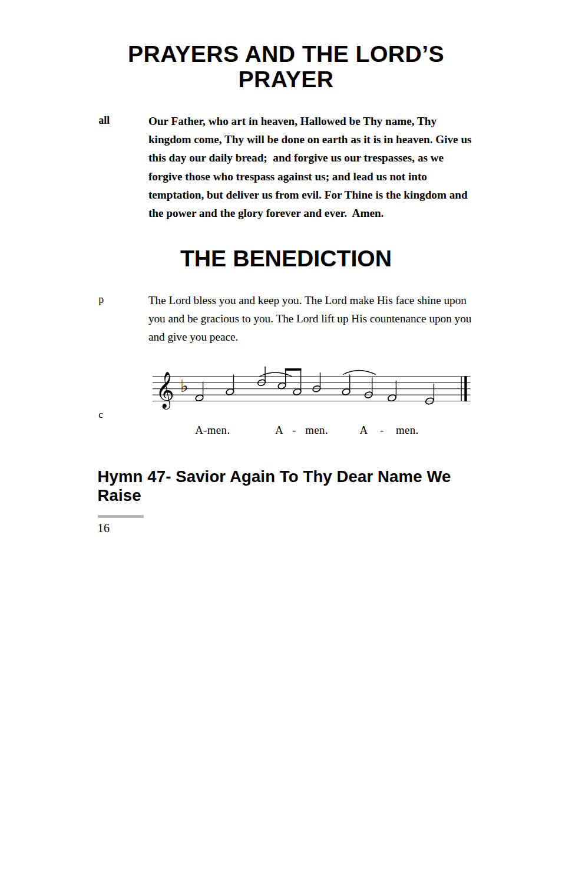Prayers and the Lord’s Prayer
all
Our Father, who art in heaven, Hallowed be Thy name, Thy kingdom come, Thy will be done on earth as it is in heaven. Give us this day our daily bread; and forgive us our trespasses, as we forgive those who trespass against us; and lead us not into temptation, but deliver us from evil. For Thine is the kingdom and the power and the glory forever and ever. Amen.
The Benediction
p
The Lord bless you and keep you. The Lord make His face shine upon you and be gracious to you. The Lord lift up His countenance upon you and give you peace.
c
𝄞 ♭
A‑men. A - men. A - men.
Hymn 47- Savior Again To Thy Dear Name We Raise
16